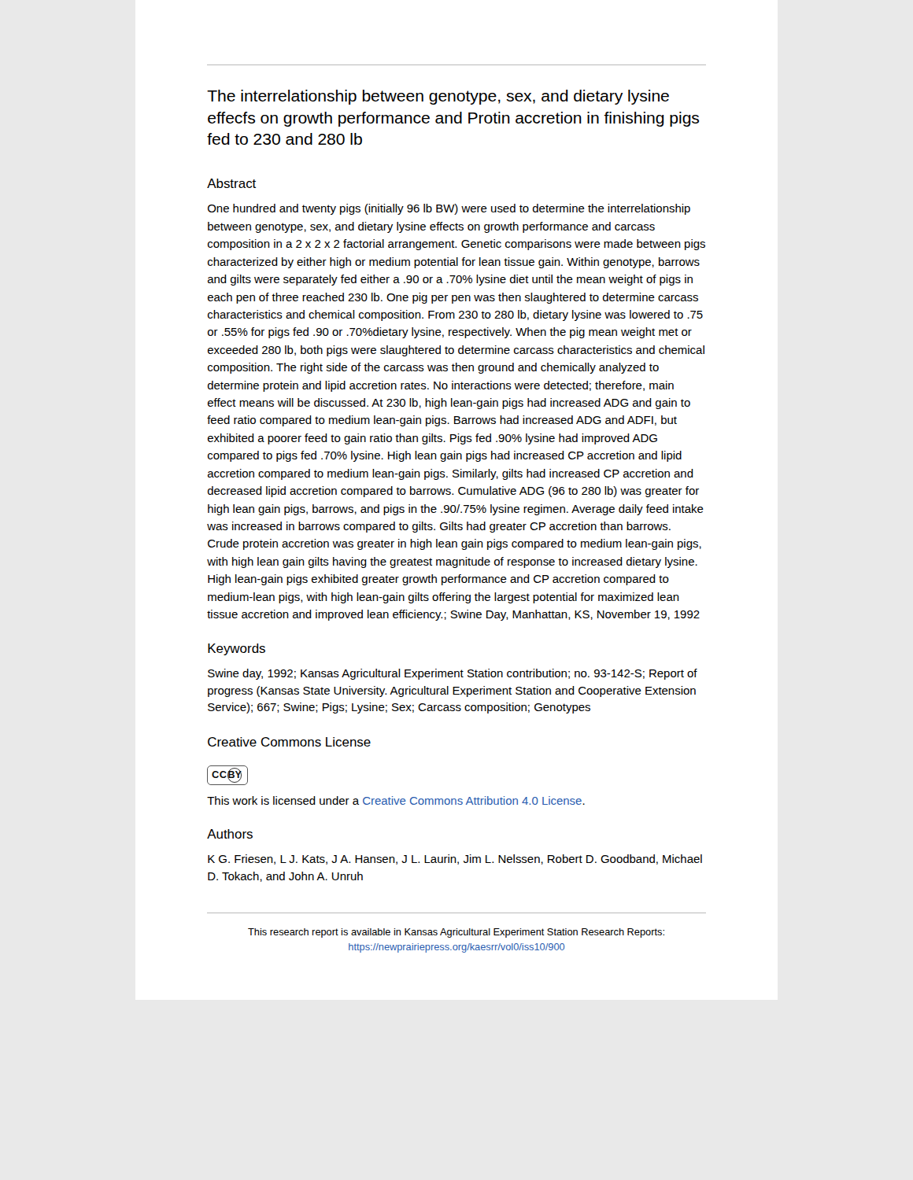The interrelationship between genotype, sex, and dietary lysine effecfs on growth performance and Protin accretion in finishing pigs fed to 230 and 280 lb
Abstract
One hundred and twenty pigs (initially 96 lb BW) were used to determine the interrelationship between genotype, sex, and dietary lysine effects on growth performance and carcass composition in a 2 x 2 x 2 factorial arrangement. Genetic comparisons were made between pigs characterized by either high or medium potential for lean tissue gain. Within genotype, barrows and gilts were separately fed either a .90 or a .70% lysine diet until the mean weight of pigs in each pen of three reached 230 lb. One pig per pen was then slaughtered to determine carcass characteristics and chemical composition. From 230 to 280 lb, dietary lysine was lowered to .75 or .55% for pigs fed .90 or .70%dietary lysine, respectively. When the pig mean weight met or exceeded 280 lb, both pigs were slaughtered to determine carcass characteristics and chemical composition. The right side of the carcass was then ground and chemically analyzed to determine protein and lipid accretion rates. No interactions were detected; therefore, main effect means will be discussed. At 230 lb, high lean-gain pigs had increased ADG and gain to feed ratio compared to medium lean-gain pigs. Barrows had increased ADG and ADFI, but exhibited a poorer feed to gain ratio than gilts. Pigs fed .90% lysine had improved ADG compared to pigs fed .70% lysine. High lean gain pigs had increased CP accretion and lipid accretion compared to medium lean-gain pigs. Similarly, gilts had increased CP accretion and decreased lipid accretion compared to barrows. Cumulative ADG (96 to 280 lb) was greater for high lean gain pigs, barrows, and pigs in the .90/.75% lysine regimen. Average daily feed intake was increased in barrows compared to gilts. Gilts had greater CP accretion than barrows. Crude protein accretion was greater in high lean gain pigs compared to medium lean-gain pigs, with high lean gain gilts having the greatest magnitude of response to increased dietary lysine. High lean-gain pigs exhibited greater growth performance and CP accretion compared to medium-lean pigs, with high lean-gain gilts offering the largest potential for maximized lean tissue accretion and improved lean efficiency.; Swine Day, Manhattan, KS, November 19, 1992
Keywords
Swine day, 1992; Kansas Agricultural Experiment Station contribution; no. 93-142-S; Report of progress (Kansas State University. Agricultural Experiment Station and Cooperative Extension Service); 667; Swine; Pigs; Lysine; Sex; Carcass composition; Genotypes
Creative Commons License
CC BY
This work is licensed under a Creative Commons Attribution 4.0 License.
Authors
K G. Friesen, L J. Kats, J A. Hansen, J L. Laurin, Jim L. Nelssen, Robert D. Goodband, Michael D. Tokach, and John A. Unruh
This research report is available in Kansas Agricultural Experiment Station Research Reports:
https://newprairiepress.org/kaesrr/vol0/iss10/900